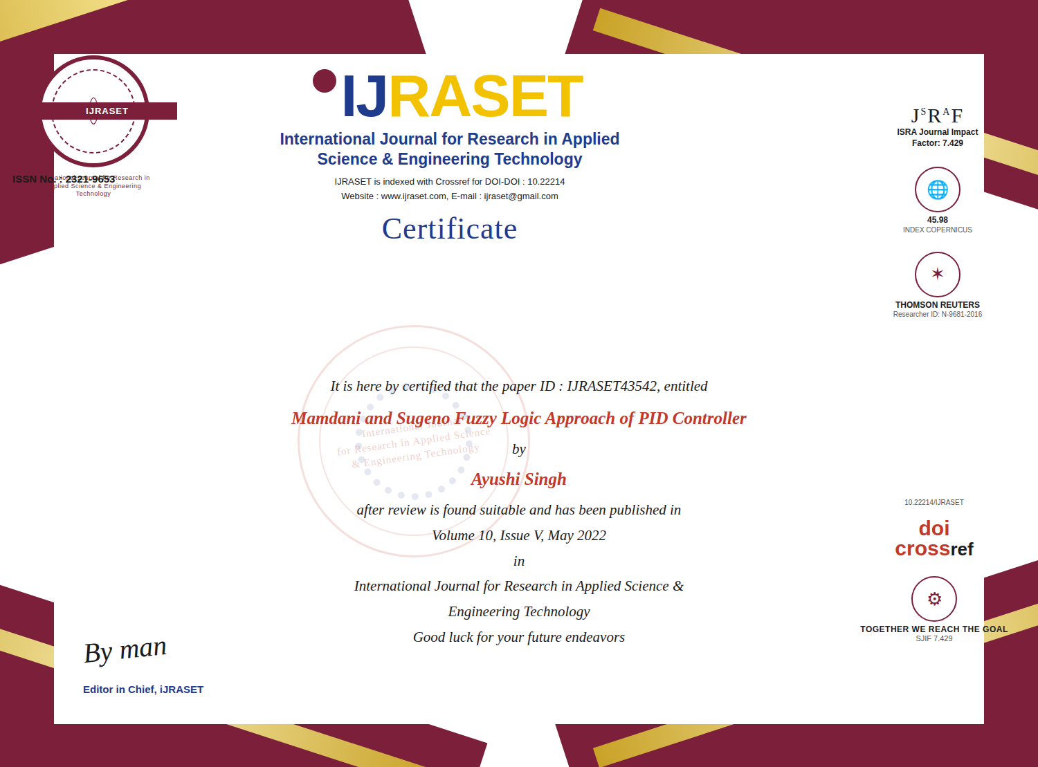⚛
IJRASET
International Journal for Research in Applied Science & Engineering Technology
ISSN No. : 2321-9653
IJRASET
International Journal for Research in Applied
Science & Engineering Technology
IJRASET is indexed with Crossref for DOI-DOI : 10.22214
Website : www.ijraset.com, E-mail : ijraset@gmail.com
Certificate
JSRAF
ISRA Journal Impact
Factor: 7.429
🌐
45.98
INDEX COPERNICUS
✶
THOMSON REUTERS
Researcher ID: N-9681-2016
International Journal
for Research in Applied Science
& Engineering Technology
It is here by certified that the paper ID : IJRASET43542, entitled Mamdani and Sugeno Fuzzy Logic Approach of PID Controller by Ayushi Singh after review is found suitable and has been published in
Volume 10, Issue V, May 2022
in
International Journal for Research in Applied Science &
Engineering Technology
Good luck for your future endeavors
By man
Editor in Chief, iJRASET
10.22214/IJRASET
doi
crossref
⚙
TOGETHER WE REACH THE GOAL
SJIF 7.429